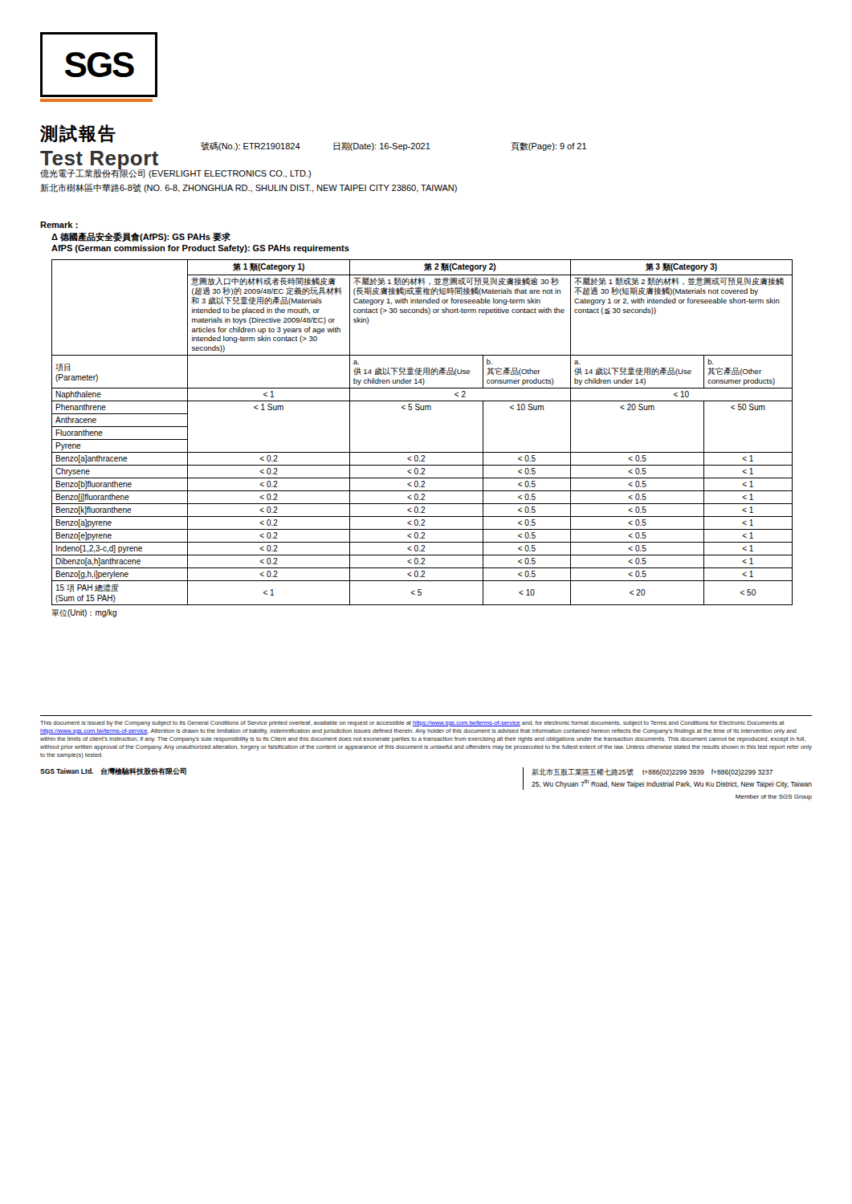SGS
測試報告
Test Report
號碼(No.): ETR21901824 日期(Date): 16-Sep-2021 頁數(Page): 9 of 21
億光電子工業股份有限公司 (EVERLIGHT ELECTRONICS CO., LTD.)
新北市樹林區中華路6-8號 (NO. 6-8, ZHONGHUA RD., SHULIN DIST., NEW TAIPEI CITY 23860, TAIWAN)
Remark：
Δ 德國產品安全委員會(AfPS): GS PAHs 要求
AfPS (German commission for Product Safety): GS PAHs requirements
| | 第 1 類(Category 1) | 第 2 類(Category 2) | 第 3 類(Category 3) |
| --- | --- | --- | --- |
| 意圖放入口中的材料或者長時間接觸皮膚(超過 30 秒)的 2009/48/EC 定義的玩具材料和 3 歲以下兒童使用的產品(Materials intended to be placed in the mouth, or materials in toys (Directive 2009/48/EC) or articles for children up to 3 years of age with intended long-term skin contact (> 30 seconds)) | 不屬於第 1 類的材料，並意圖或可預見與皮膚接觸逾 30 秒(長期皮膚接觸)或重複的短時間接觸(Materials that are not in Category 1, with intended or foreseeable long-term skin contact (> 30 seconds) or short-term repetitive contact with the skin) | 不屬於第 1 類或第 2 類的材料，並意圖或可預見與皮膚接觸不超過 30 秒(短期皮膚接觸)(Materials not covered by Category 1 or 2, with intended or foreseeable short-term skin contact (≦ 30 seconds)) |
| 項目 (Parameter) | | a. 供 14 歲以下兒童使用的產品(Use by children under 14) | b. 其它產品(Other consumer products) | a. 供 14 歲以下兒童使用的產品(Use by children under 14) | b. 其它產品(Other consumer products) |
| Naphthalene | < 1 | < 2 | < 10 |
| Phenanthrene | < 1 Sum | < 5 Sum | < 10 Sum | < 20 Sum | < 50 Sum |
| Anthracene |
| Fluoranthene |
| Pyrene |
| Benzo[a]anthracene | < 0.2 | < 0.2 | < 0.5 | < 0.5 | < 1 |
| Chrysene | < 0.2 | < 0.2 | < 0.5 | < 0.5 | < 1 |
| Benzo[b]fluoranthene | < 0.2 | < 0.2 | < 0.5 | < 0.5 | < 1 |
| Benzo[j]fluoranthene | < 0.2 | < 0.2 | < 0.5 | < 0.5 | < 1 |
| Benzo[k]fluoranthene | < 0.2 | < 0.2 | < 0.5 | < 0.5 | < 1 |
| Benzo[a]pyrene | < 0.2 | < 0.2 | < 0.5 | < 0.5 | < 1 |
| Benzo[e]pyrene | < 0.2 | < 0.2 | < 0.5 | < 0.5 | < 1 |
| Indeno[1,2,3-c,d] pyrene | < 0.2 | < 0.2 | < 0.5 | < 0.5 | < 1 |
| Dibenzo[a,h]anthracene | < 0.2 | < 0.2 | < 0.5 | < 0.5 | < 1 |
| Benzo[g,h,i]perylene | < 0.2 | < 0.2 | < 0.5 | < 0.5 | < 1 |
| 15 項 PAH 總濃度 (Sum of 15 PAH) | < 1 | < 5 | < 10 | < 20 | < 50 |
單位(Unit)：mg/kg
This document is issued by the Company subject to its General Conditions of Service printed overleaf, available on request or accessible at https://www.sgs.com.tw/terms-of-service and, for electronic format documents, subject to Terms and Conditions for Electronic Documents at https://www.sgs.com.tw/terms-of-service. Attention is drawn to the limitation of liability, indemnification and jurisdiction issues defined therein. Any holder of this document is advised that information contained hereon reflects the Company's findings at the time of its intervention only and within the limits of client's instruction, if any. The Company's sole responsibility is to its Client and this document does not exonerate parties to a transaction from exercising all their rights and obligations under the transaction documents. This document cannot be reproduced, except in full, without prior written approval of the Company. Any unauthorized alteration, forgery or falsification of the content or appearance of this document is unlawful and offenders may be prosecuted to the fullest extent of the law. Unless otherwise stated the results shown in this test report refer only to the sample(s) tested.
SGS Taiwan Ltd.　台灣檢驗科技股份有限公司
新北市五股工業區五權七路25號 　t+886(02)2299 3939　f+886(02)2299 3237
25, Wu Chyuan 7th Road, New Taipei Industrial Park, Wu Ku District, New Taipei City, Taiwan
Member of the SGS Group